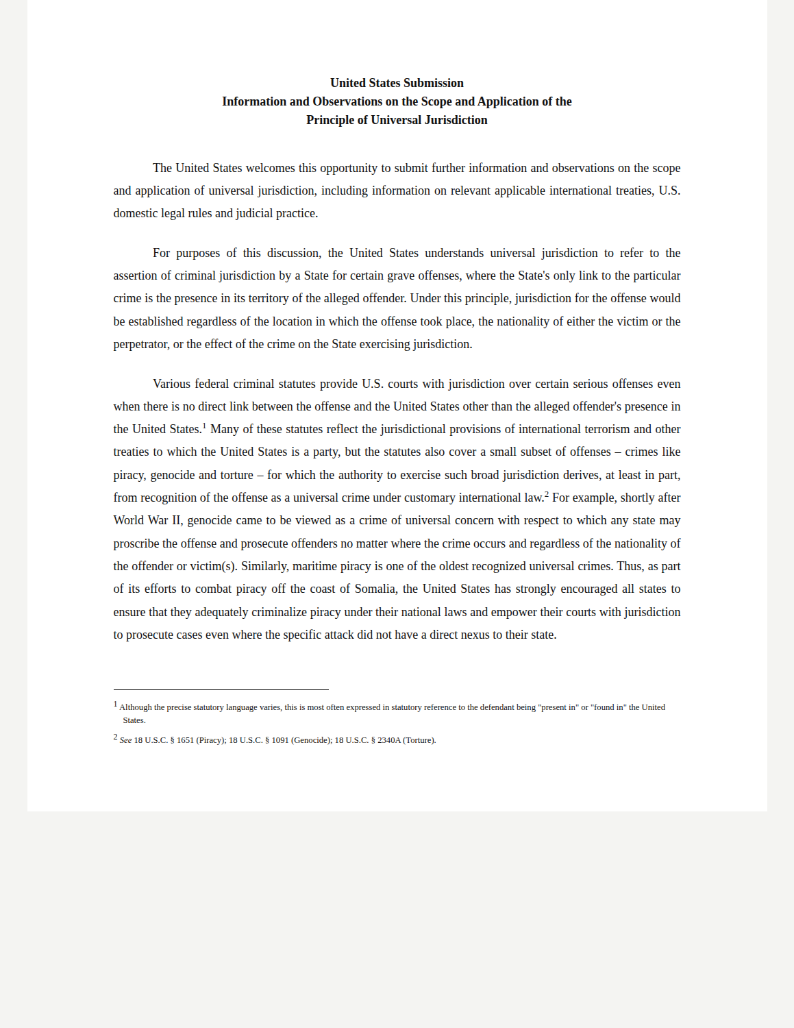United States Submission
Information and Observations on the Scope and Application of the
Principle of Universal Jurisdiction
The United States welcomes this opportunity to submit further information and observations on the scope and application of universal jurisdiction, including information on relevant applicable international treaties, U.S. domestic legal rules and judicial practice.
For purposes of this discussion, the United States understands universal jurisdiction to refer to the assertion of criminal jurisdiction by a State for certain grave offenses, where the State's only link to the particular crime is the presence in its territory of the alleged offender. Under this principle, jurisdiction for the offense would be established regardless of the location in which the offense took place, the nationality of either the victim or the perpetrator, or the effect of the crime on the State exercising jurisdiction.
Various federal criminal statutes provide U.S. courts with jurisdiction over certain serious offenses even when there is no direct link between the offense and the United States other than the alleged offender's presence in the United States.1 Many of these statutes reflect the jurisdictional provisions of international terrorism and other treaties to which the United States is a party, but the statutes also cover a small subset of offenses – crimes like piracy, genocide and torture – for which the authority to exercise such broad jurisdiction derives, at least in part, from recognition of the offense as a universal crime under customary international law.2 For example, shortly after World War II, genocide came to be viewed as a crime of universal concern with respect to which any state may proscribe the offense and prosecute offenders no matter where the crime occurs and regardless of the nationality of the offender or victim(s). Similarly, maritime piracy is one of the oldest recognized universal crimes. Thus, as part of its efforts to combat piracy off the coast of Somalia, the United States has strongly encouraged all states to ensure that they adequately criminalize piracy under their national laws and empower their courts with jurisdiction to prosecute cases even where the specific attack did not have a direct nexus to their state.
1 Although the precise statutory language varies, this is most often expressed in statutory reference to the defendant being "present in" or "found in" the United States.
2 See 18 U.S.C. § 1651 (Piracy); 18 U.S.C. § 1091 (Genocide); 18 U.S.C. § 2340A (Torture).